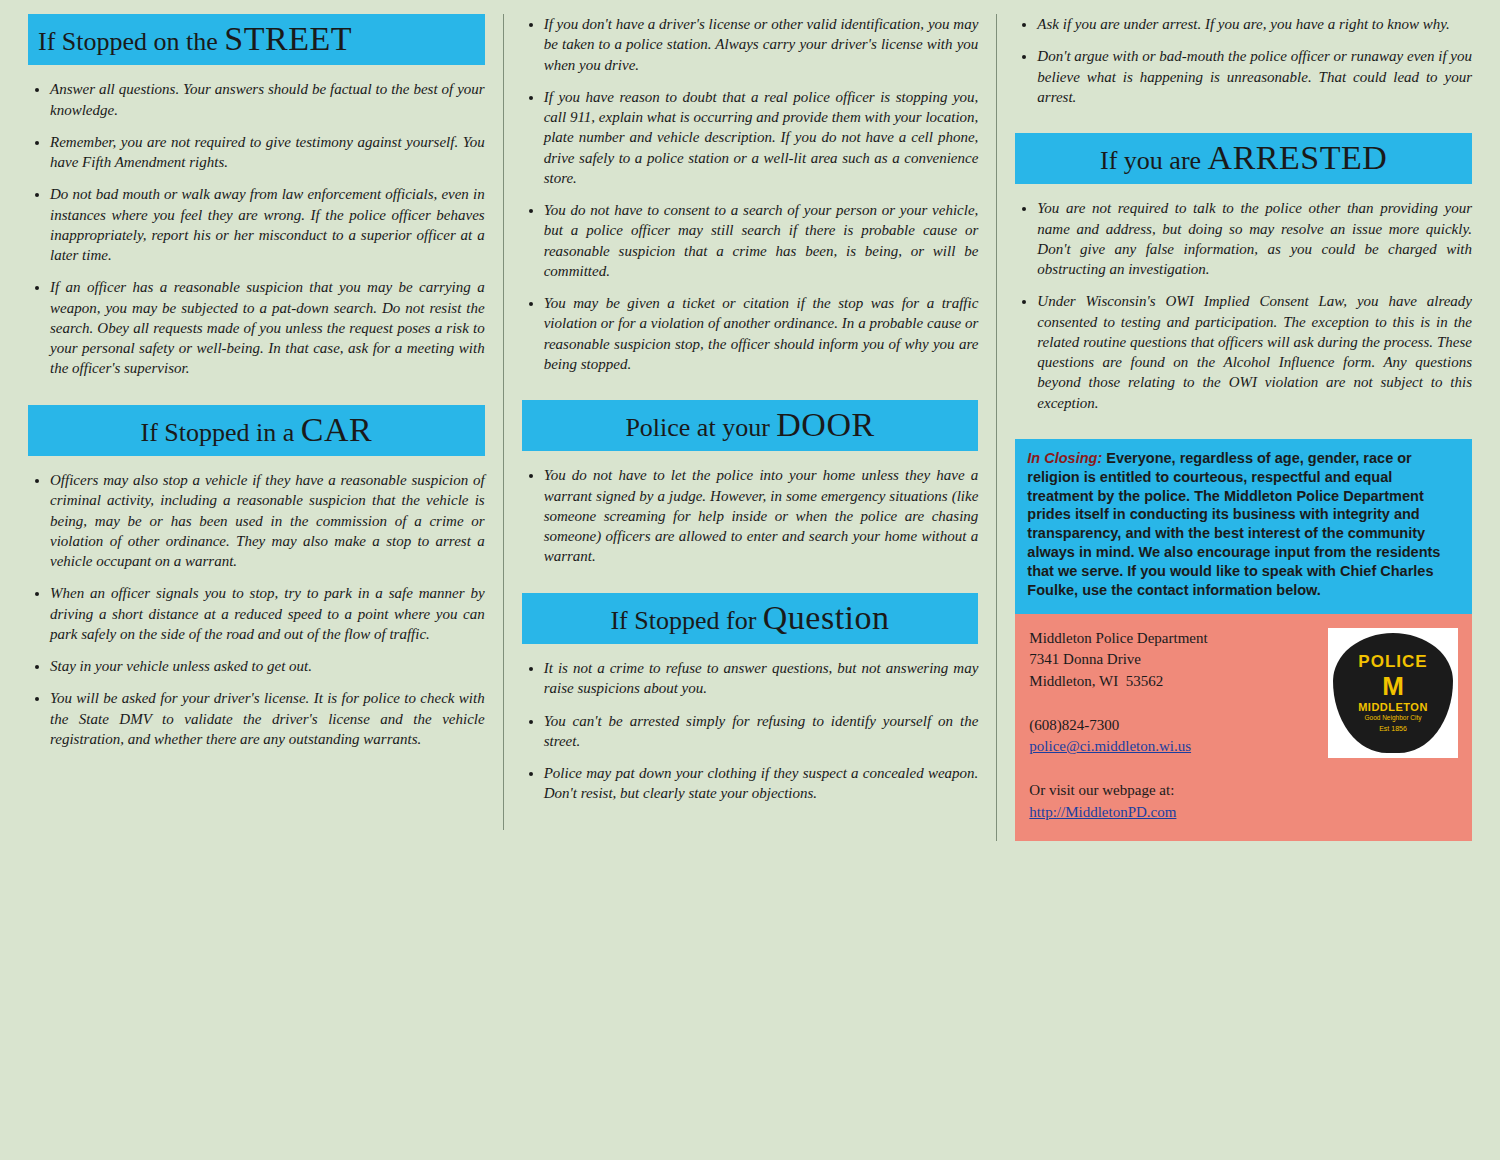If Stopped on the STREET
Answer all questions. Your answers should be factual to the best of your knowledge.
Remember, you are not required to give testimony against yourself. You have Fifth Amendment rights.
Do not bad mouth or walk away from law enforcement officials, even in instances where you feel they are wrong. If the police officer behaves inappropriately, report his or her misconduct to a superior officer at a later time.
If an officer has a reasonable suspicion that you may be carrying a weapon, you may be subjected to a pat-down search. Do not resist the search. Obey all requests made of you unless the request poses a risk to your personal safety or well-being. In that case, ask for a meeting with the officer's supervisor.
If Stopped in a CAR
Officers may also stop a vehicle if they have a reasonable suspicion of criminal activity, including a reasonable suspicion that the vehicle is being, may be or has been used in the commission of a crime or violation of other ordinance. They may also make a stop to arrest a vehicle occupant on a warrant.
When an officer signals you to stop, try to park in a safe manner by driving a short distance at a reduced speed to a point where you can park safely on the side of the road and out of the flow of traffic.
Stay in your vehicle unless asked to get out.
You will be asked for your driver's license. It is for police to check with the State DMV to validate the driver's license and the vehicle registration, and whether there are any outstanding warrants.
If you don't have a driver's license or other valid identification, you may be taken to a police station. Always carry your driver's license with you when you drive.
If you have reason to doubt that a real police officer is stopping you, call 911, explain what is occurring and provide them with your location, plate number and vehicle description. If you do not have a cell phone, drive safely to a police station or a well-lit area such as a convenience store.
You do not have to consent to a search of your person or your vehicle, but a police officer may still search if there is probable cause or reasonable suspicion that a crime has been, is being, or will be committed.
You may be given a ticket or citation if the stop was for a traffic violation or for a violation of another ordinance. In a probable cause or reasonable suspicion stop, the officer should inform you of why you are being stopped.
Police at your DOOR
You do not have to let the police into your home unless they have a warrant signed by a judge. However, in some emergency situations (like someone screaming for help inside or when the police are chasing someone) officers are allowed to enter and search your home without a warrant.
If Stopped for Question
It is not a crime to refuse to answer questions, but not answering may raise suspicions about you.
You can't be arrested simply for refusing to identify yourself on the street.
Police may pat down your clothing if they suspect a concealed weapon. Don't resist, but clearly state your objections.
Ask if you are under arrest. If you are, you have a right to know why.
Don't argue with or bad-mouth the police officer or runaway even if you believe what is happening is unreasonable. That could lead to your arrest.
If you are ARRESTED
You are not required to talk to the police other than providing your name and address, but doing so may resolve an issue more quickly. Don't give any false information, as you could be charged with obstructing an investigation.
Under Wisconsin's OWI Implied Consent Law, you have already consented to testing and participation. The exception to this is in the related routine questions that officers will ask during the process. These questions are found on the Alcohol Influence form. Any questions beyond those relating to the OWI violation are not subject to this exception.
In Closing: Everyone, regardless of age, gender, race or religion is entitled to courteous, respectful and equal treatment by the police. The Middleton Police Department prides itself in conducting its business with integrity and transparency, and with the best interest of the community always in mind. We also encourage input from the residents that we serve. If you would like to speak with Chief Charles Foulke, use the contact information below.
Middleton Police Department
7341 Donna Drive
Middleton, WI 53562
(608)824-7300
police@ci.middleton.wi.us
Or visit our webpage at:
http://MiddletonPD.com
POLICE M MIDDLETON Good Neighbor City Est 1856